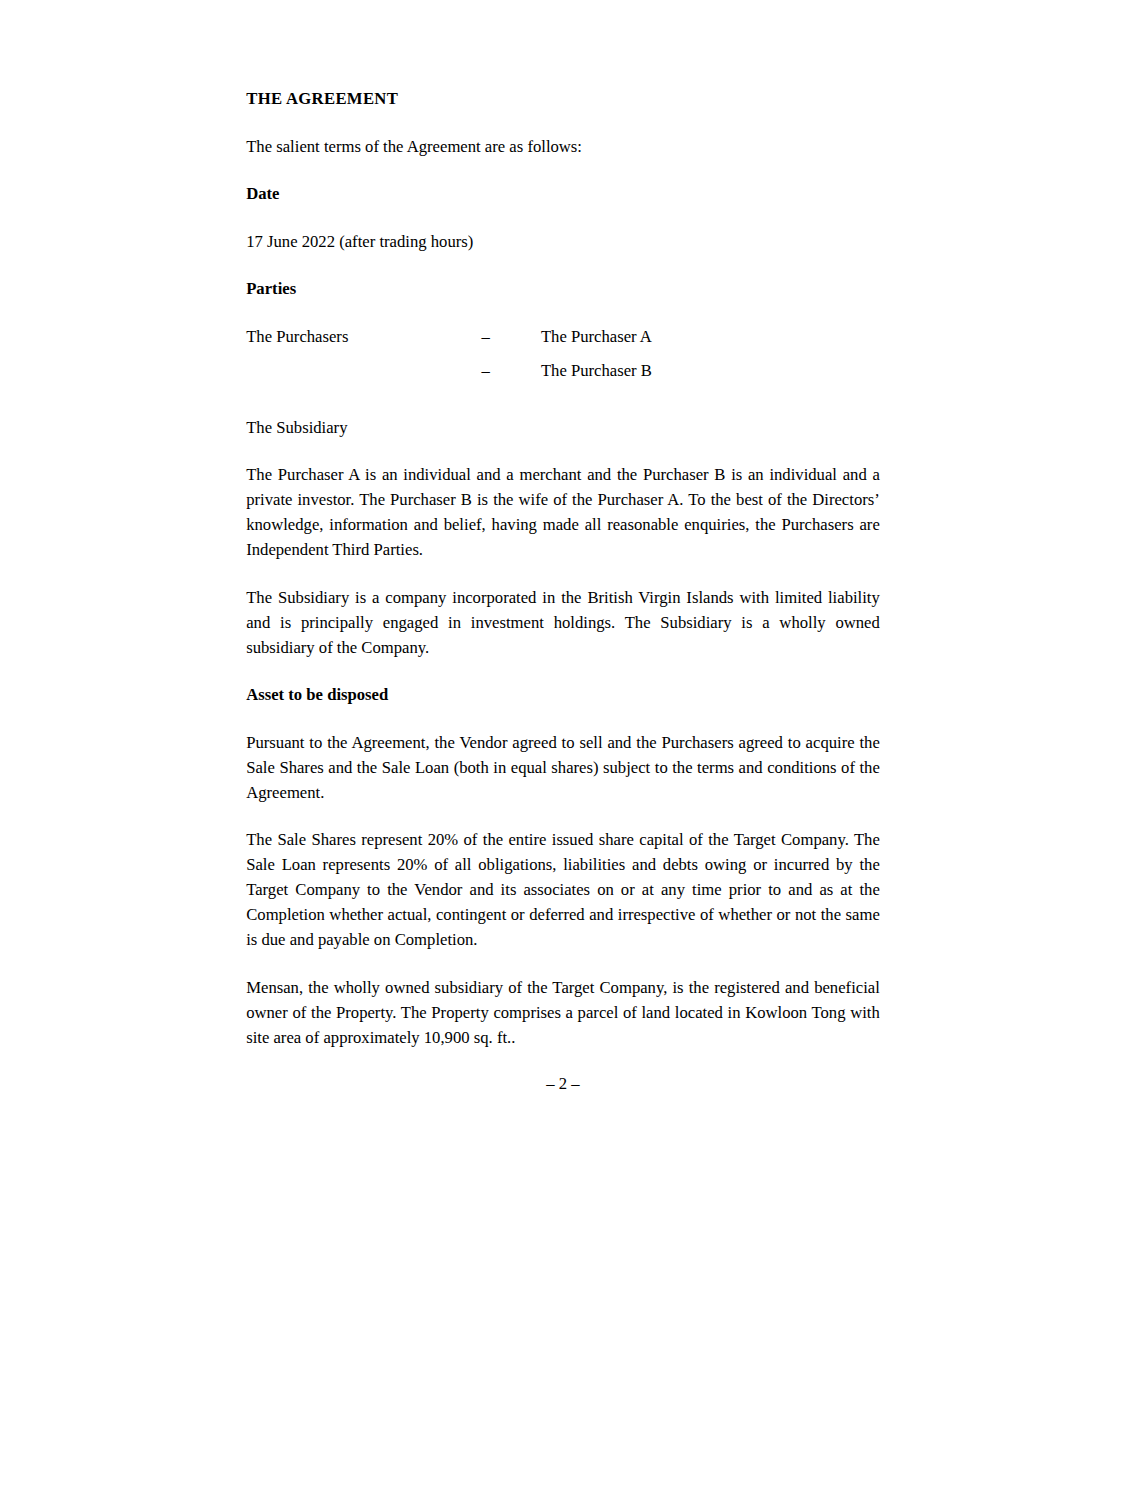THE AGREEMENT
The salient terms of the Agreement are as follows:
Date
17 June 2022 (after trading hours)
Parties
| The Purchasers | – | The Purchaser A |
| | – | The Purchaser B |
The Subsidiary
The Purchaser A is an individual and a merchant and the Purchaser B is an individual and a private investor. The Purchaser B is the wife of the Purchaser A. To the best of the Directors’ knowledge, information and belief, having made all reasonable enquiries, the Purchasers are Independent Third Parties.
The Subsidiary is a company incorporated in the British Virgin Islands with limited liability and is principally engaged in investment holdings. The Subsidiary is a wholly owned subsidiary of the Company.
Asset to be disposed
Pursuant to the Agreement, the Vendor agreed to sell and the Purchasers agreed to acquire the Sale Shares and the Sale Loan (both in equal shares) subject to the terms and conditions of the Agreement.
The Sale Shares represent 20% of the entire issued share capital of the Target Company. The Sale Loan represents 20% of all obligations, liabilities and debts owing or incurred by the Target Company to the Vendor and its associates on or at any time prior to and as at the Completion whether actual, contingent or deferred and irrespective of whether or not the same is due and payable on Completion.
Mensan, the wholly owned subsidiary of the Target Company, is the registered and beneficial owner of the Property. The Property comprises a parcel of land located in Kowloon Tong with site area of approximately 10,900 sq. ft..
– 2 –